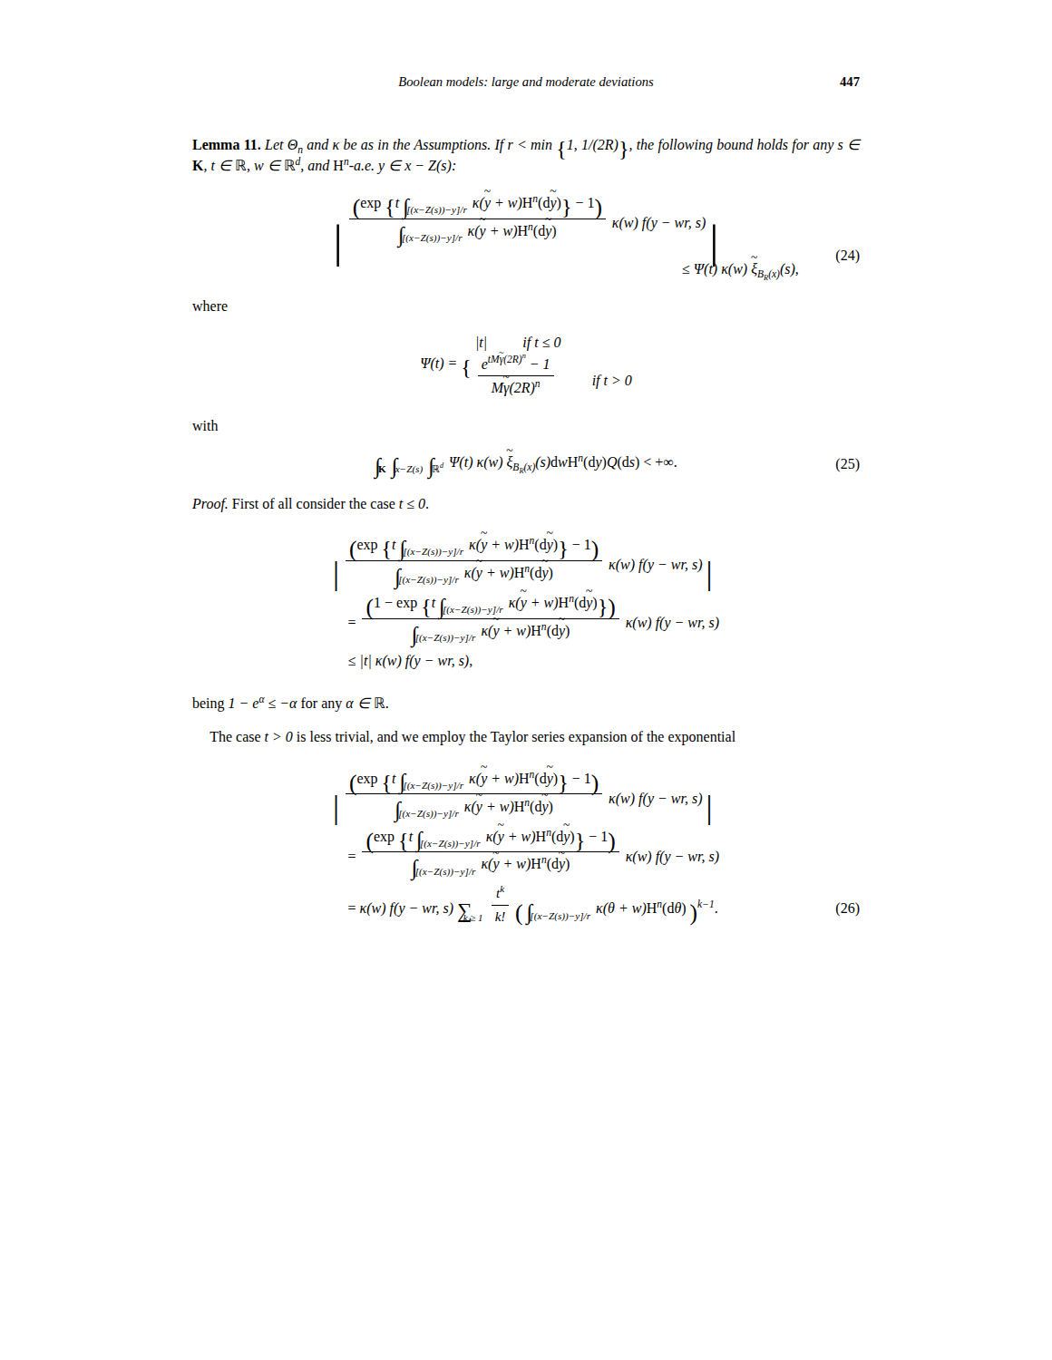Boolean models: large and moderate deviations 447
Lemma 11. Let Θn and κ be as in the Assumptions. If r < min {1, 1/(2R)}, the following bound holds for any s ∈ K, t ∈ ℝ, w ∈ ℝd, and Hn-a.e. y ∈ x − Z(s):
| (exp {t ∫[(x−Z(s))−y]/r κ(~y + w) Hn(d~y)} − 1) ∫[(x−Z(s))−y]/r κ(~y + w) Hn(d~y) κ(w) f(y − wr, s) | (24)
≤ Ψ(t) κ(w) ~ξBR(x)(s),
where
Ψ(t) = { |t| if t ≤ 0 etM~γ(2R)n − 1 M~γ(2R)n if t > 0
with
∫K ∫x−Z(s) ∫ℝd Ψ(t) κ(w) ~ξBR(x)(s) dwHn(dy)Q(ds) < +∞. (25)
Proof. First of all consider the case t ≤ 0.
| (exp {t ∫[(x−Z(s))−y]/r κ(~y + w) Hn(d~y)} − 1) ∫[(x−Z(s))−y]/r κ(~y + w) Hn(d~y) κ(w) f(y − wr, s) | = (1 − exp {t ∫[(x−Z(s))−y]/r κ(~y + w) Hn(d~y)}) ∫[(x−Z(s))−y]/r κ(~y + w) Hn(d~y) κ(w) f(y − wr, s) ≤ |t| κ(w) f(y − wr, s),
being 1 − eα ≤ −α for any α ∈ ℝ.
The case t > 0 is less trivial, and we employ the Taylor series expansion of the exponential
| (exp {t ∫[(x−Z(s))−y]/r κ(~y + w) Hn(d~y)} − 1) ∫[(x−Z(s))−y]/r κ(~y + w) Hn(d~y) κ(w) f(y − wr, s) | = (exp {t ∫[(x−Z(s))−y]/r κ(~y + w) Hn(d~y)} − 1) ∫[(x−Z(s))−y]/r κ(~y + w) Hn(d~y) κ(w) f(y − wr, s) = κ(w) f(y − wr, s) ∑k ≥ 1 tk k! ( ∫[(x−Z(s))−y]/r κ(θ + w) Hn(dθ) )k−1. (26)